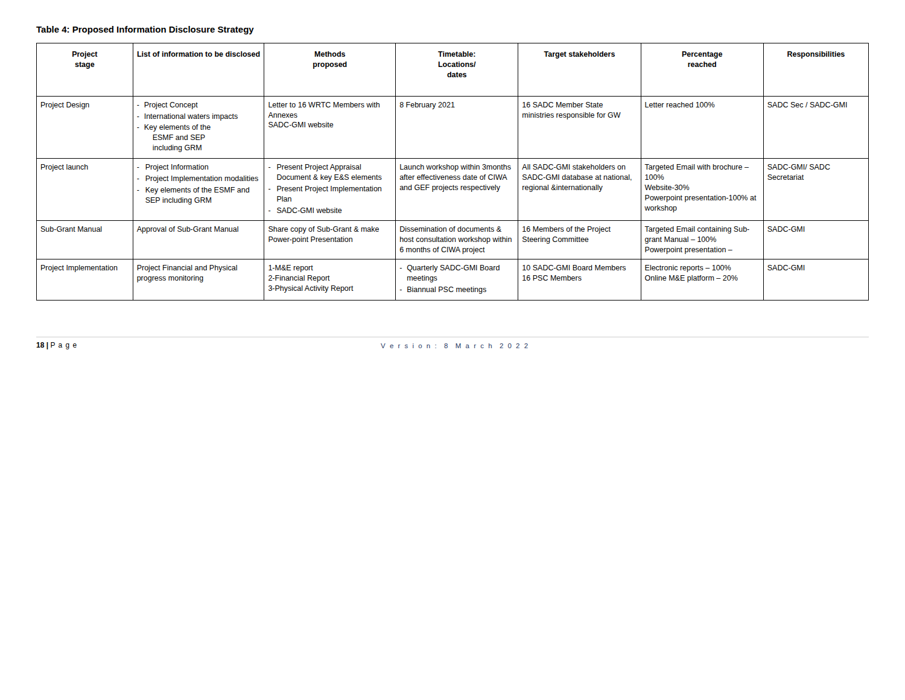Table 4: Proposed Information Disclosure Strategy
| Project stage | List of information to be disclosed | Methods proposed | Timetable: Locations/ dates | Target stakeholders | Percentage reached | Responsibilities |
| --- | --- | --- | --- | --- | --- | --- |
| Project Design | Project Concept International waters impacts Key elements of the ESMF and SEP including GRM | Letter to 16 WRTC Members with Annexes SADC-GMI website | 8 February 2021 | 16 SADC Member State ministries responsible for GW | Letter reached 100% | SADC Sec / SADC-GMI |
| Project launch | Project Information Project Implementation modalities Key elements of the ESMF and SEP including GRM | Present Project Appraisal Document & key E&S elements Present Project Implementation Plan SADC-GMI website | Launch workshop within 3months after effectiveness date of CIWA and GEF projects respectively | All SADC-GMI stakeholders on SADC-GMI database at national, regional &internationally | Targeted Email with brochure – 100% Website-30% Powerpoint presentation-100% at workshop | SADC-GMI/ SADC Secretariat |
| Sub-Grant Manual | Approval of Sub-Grant Manual | Share copy of Sub-Grant & make Power-point Presentation | Dissemination of documents & host consultation workshop within 6 months of CIWA project | 16 Members of the Project Steering Committee | Targeted Email containing Sub-grant Manual – 100% Powerpoint presentation – | SADC-GMI |
| Project Implementation | Project Financial and Physical progress monitoring | 1-M&E report 2-Financial Report 3-Physical Activity Report | Quarterly SADC-GMI Board meetings Biannual PSC meetings | 10 SADC-GMI Board Members 16 PSC Members | Electronic reports – 100% Online M&E platform – 20% | SADC-GMI |
18 | P a g e
V e r s i o n : 8 M a r c h 2 0 2 2